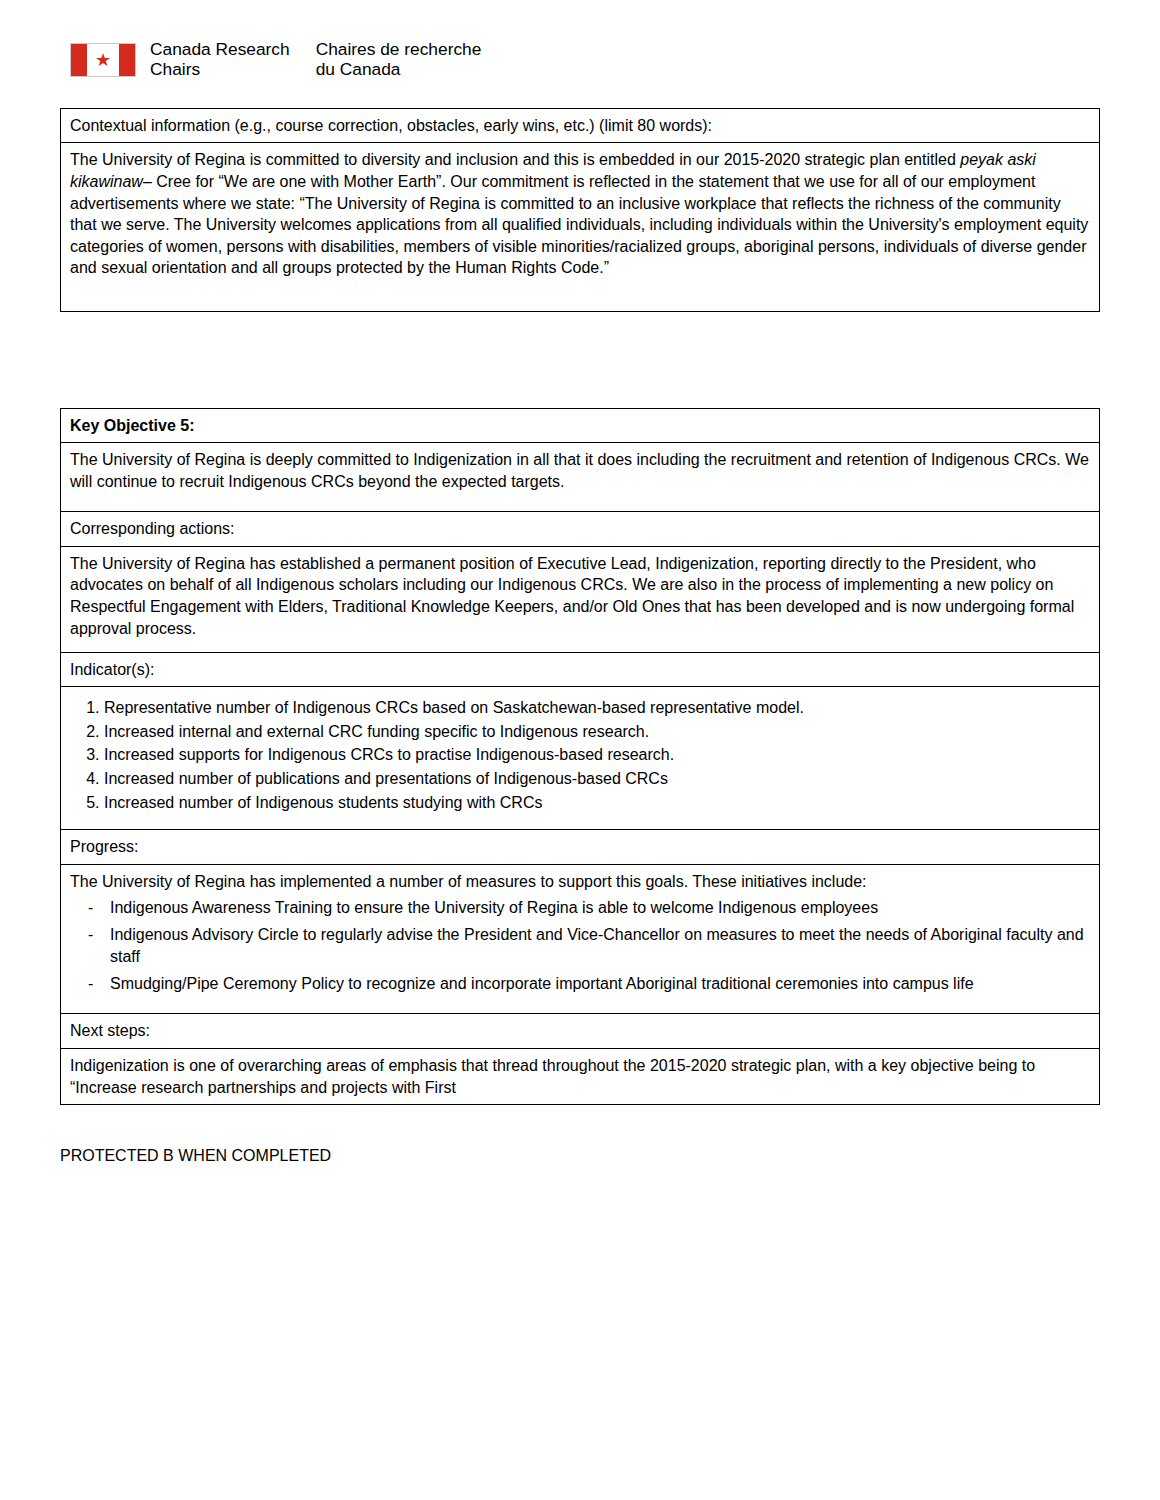★
Canada Research
Chairs
Chaires de recherche
du Canada
| Contextual information (e.g., course correction, obstacles, early wins, etc.) (limit 80 words): |
| The University of Regina is committed to diversity and inclusion and this is embedded in our 2015-2020 strategic plan entitled peyak aski kikawinaw – Cree for “We are one with Mother Earth”. Our commitment is reflected in the statement that we use for all of our employment advertisements where we state: “The University of Regina is committed to an inclusive workplace that reflects the richness of the community that we serve. The University welcomes applications from all qualified individuals, including individuals within the University's employment equity categories of women, persons with disabilities, members of visible minorities/racialized groups, aboriginal persons, individuals of diverse gender and sexual orientation and all groups protected by the Human Rights Code.” |
| Key Objective 5: |
| The University of Regina is deeply committed to Indigenization in all that it does including the recruitment and retention of Indigenous CRCs. We will continue to recruit Indigenous CRCs beyond the expected targets. |
| Corresponding actions: |
| The University of Regina has established a permanent position of Executive Lead, Indigenization, reporting directly to the President, who advocates on behalf of all Indigenous scholars including our Indigenous CRCs. We are also in the process of implementing a new policy on Respectful Engagement with Elders, Traditional Knowledge Keepers, and/or Old Ones that has been developed and is now undergoing formal approval process. |
| Indicator(s): |
| Representative number of Indigenous CRCs based on Saskatchewan-based representative model. Increased internal and external CRC funding specific to Indigenous research. Increased supports for Indigenous CRCs to practise Indigenous-based research. Increased number of publications and presentations of Indigenous-based CRCs Increased number of Indigenous students studying with CRCs |
| Progress: |
| The University of Regina has implemented a number of measures to support this goals. These initiatives include: Indigenous Awareness Training to ensure the University of Regina is able to welcome Indigenous employees Indigenous Advisory Circle to regularly advise the President and Vice-Chancellor on measures to meet the needs of Aboriginal faculty and staff Smudging/Pipe Ceremony Policy to recognize and incorporate important Aboriginal traditional ceremonies into campus life |
| Next steps: |
| Indigenization is one of overarching areas of emphasis that thread throughout the 2015-2020 strategic plan, with a key objective being to “Increase research partnerships and projects with First |
PROTECTED B WHEN COMPLETED